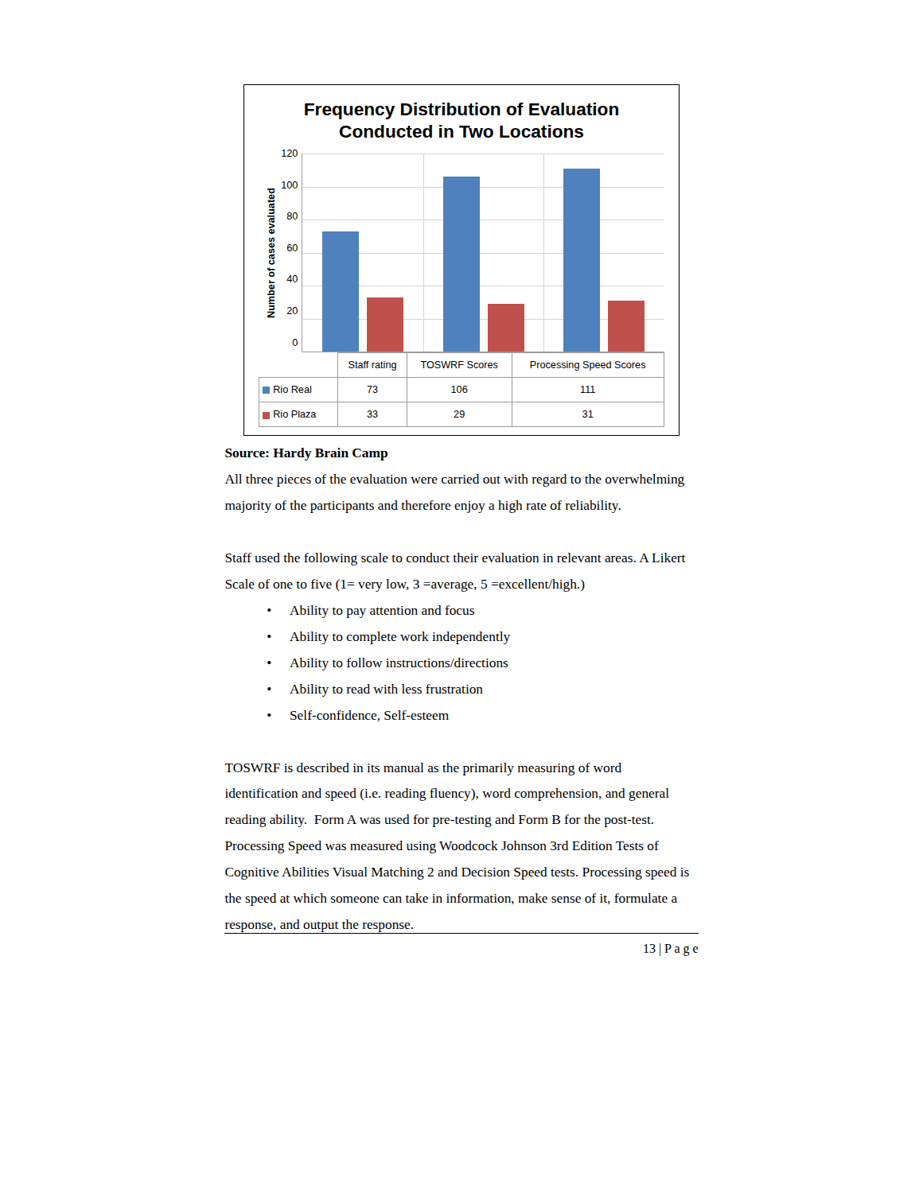Frequency Distribution of Evaluation
Conducted in Two Locations
Number of cases evaluated
120 100 80 60 40 20 0
| | Staff rating | TOSWRF Scores | Processing Speed Scores |
| Rio Real | 73 | 106 | 111 |
| Rio Plaza | 33 | 29 | 31 |
Source: Hardy Brain Camp
All three pieces of the evaluation were carried out with regard to the overwhelming majority of the participants and therefore enjoy a high rate of reliability.
Staff used the following scale to conduct their evaluation in relevant areas. A Likert Scale of one to five (1= very low, 3 =average, 5 =excellent/high.)
Ability to pay attention and focus
Ability to complete work independently
Ability to follow instructions/directions
Ability to read with less frustration
Self-confidence, Self-esteem
TOSWRF is described in its manual as the primarily measuring of word identification and speed (i.e. reading fluency), word comprehension, and general reading ability. Form A was used for pre-testing and Form B for the post-test.
Processing Speed was measured using Woodcock Johnson 3rd Edition Tests of Cognitive Abilities Visual Matching 2 and Decision Speed tests. Processing speed is the speed at which someone can take in information, make sense of it, formulate a response, and output the response.
13 | P a g e